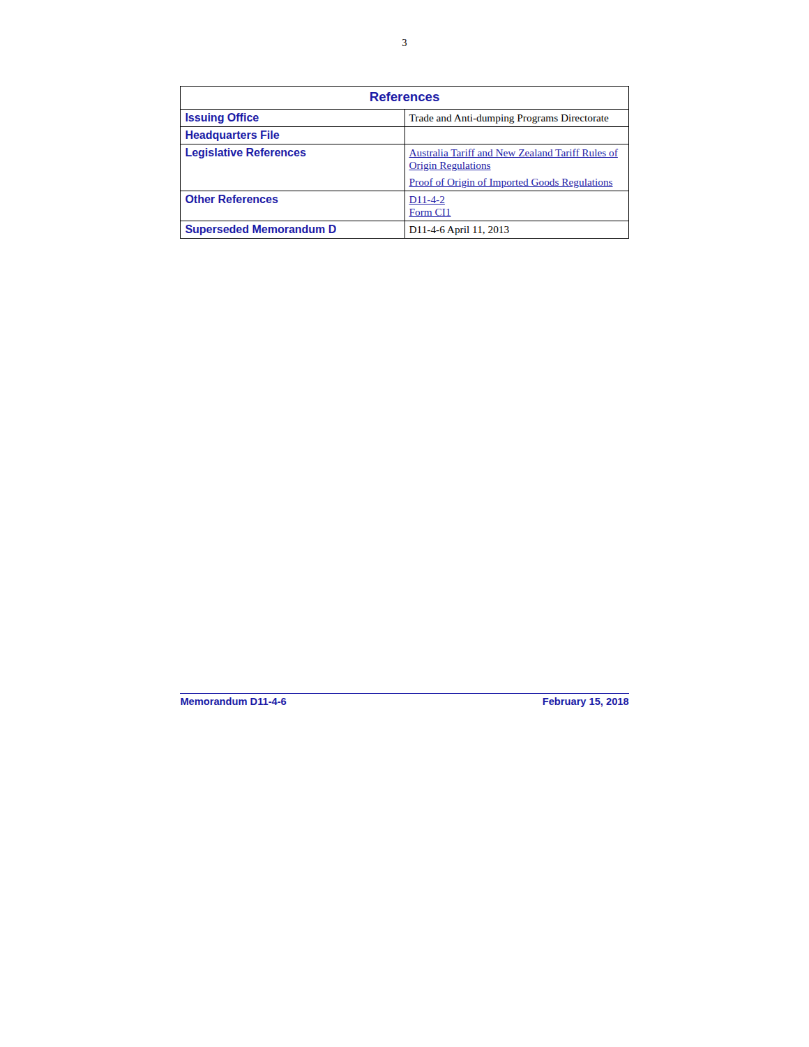3
| References |
| --- |
| Issuing Office | Trade and Anti-dumping Programs Directorate |
| Headquarters File | |
| Legislative References | Australia Tariff and New Zealand Tariff Rules of Origin Regulations Proof of Origin of Imported Goods Regulations |
| Other References | D11-4-2 Form CI1 |
| Superseded Memorandum D | D11-4-6 April 11, 2013 |
Memorandum D11-4-6 February 15, 2018